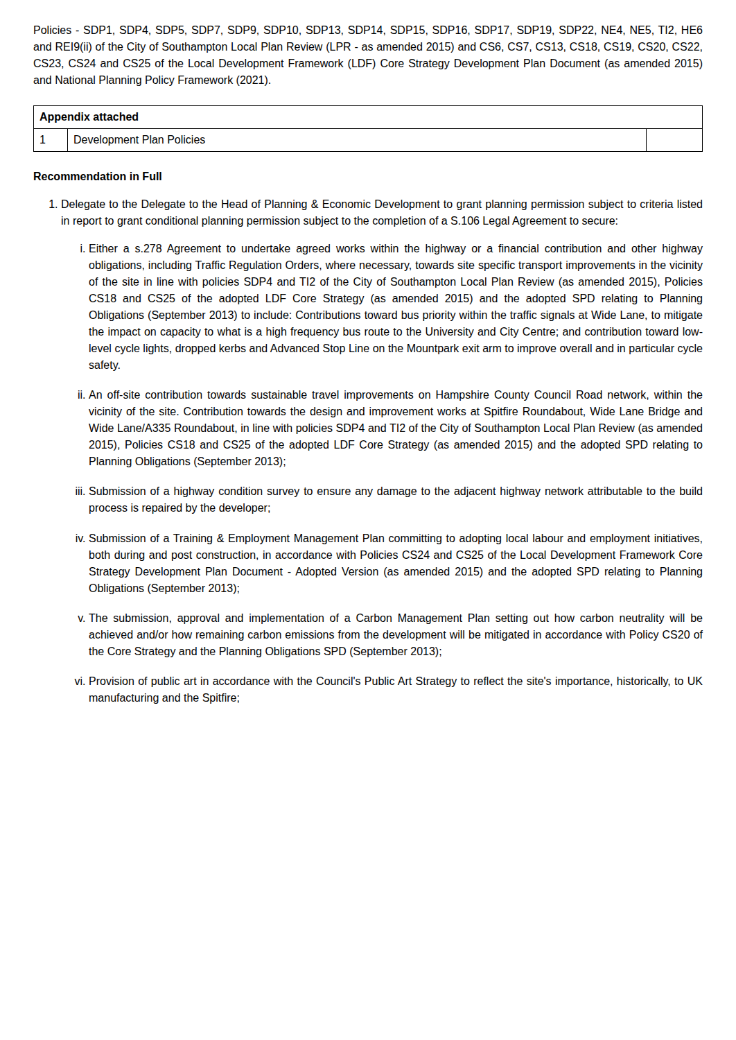Policies - SDP1, SDP4, SDP5, SDP7, SDP9, SDP10, SDP13, SDP14, SDP15, SDP16, SDP17, SDP19, SDP22, NE4, NE5, TI2, HE6 and REI9(ii) of the City of Southampton Local Plan Review (LPR - as amended 2015) and CS6, CS7, CS13, CS18, CS19, CS20, CS22, CS23, CS24 and CS25 of the Local Development Framework (LDF) Core Strategy Development Plan Document (as amended 2015) and National Planning Policy Framework (2021).
| Appendix attached |
| --- |
| 1 | Development Plan Policies | |
Recommendation in Full
Delegate to the Delegate to the Head of Planning & Economic Development to grant planning permission subject to criteria listed in report to grant conditional planning permission subject to the completion of a S.106 Legal Agreement to secure:
Either a s.278 Agreement to undertake agreed works within the highway or a financial contribution and other highway obligations, including Traffic Regulation Orders, where necessary, towards site specific transport improvements in the vicinity of the site in line with policies SDP4 and TI2 of the City of Southampton Local Plan Review (as amended 2015), Policies CS18 and CS25 of the adopted LDF Core Strategy (as amended 2015) and the adopted SPD relating to Planning Obligations (September 2013) to include: Contributions toward bus priority within the traffic signals at Wide Lane, to mitigate the impact on capacity to what is a high frequency bus route to the University and City Centre; and contribution toward low-level cycle lights, dropped kerbs and Advanced Stop Line on the Mountpark exit arm to improve overall and in particular cycle safety.
An off-site contribution towards sustainable travel improvements on Hampshire County Council Road network, within the vicinity of the site. Contribution towards the design and improvement works at Spitfire Roundabout, Wide Lane Bridge and Wide Lane/A335 Roundabout, in line with policies SDP4 and TI2 of the City of Southampton Local Plan Review (as amended 2015), Policies CS18 and CS25 of the adopted LDF Core Strategy (as amended 2015) and the adopted SPD relating to Planning Obligations (September 2013);
Submission of a highway condition survey to ensure any damage to the adjacent highway network attributable to the build process is repaired by the developer;
Submission of a Training & Employment Management Plan committing to adopting local labour and employment initiatives, both during and post construction, in accordance with Policies CS24 and CS25 of the Local Development Framework Core Strategy Development Plan Document - Adopted Version (as amended 2015) and the adopted SPD relating to Planning Obligations (September 2013);
The submission, approval and implementation of a Carbon Management Plan setting out how carbon neutrality will be achieved and/or how remaining carbon emissions from the development will be mitigated in accordance with Policy CS20 of the Core Strategy and the Planning Obligations SPD (September 2013);
Provision of public art in accordance with the Council's Public Art Strategy to reflect the site's importance, historically, to UK manufacturing and the Spitfire;